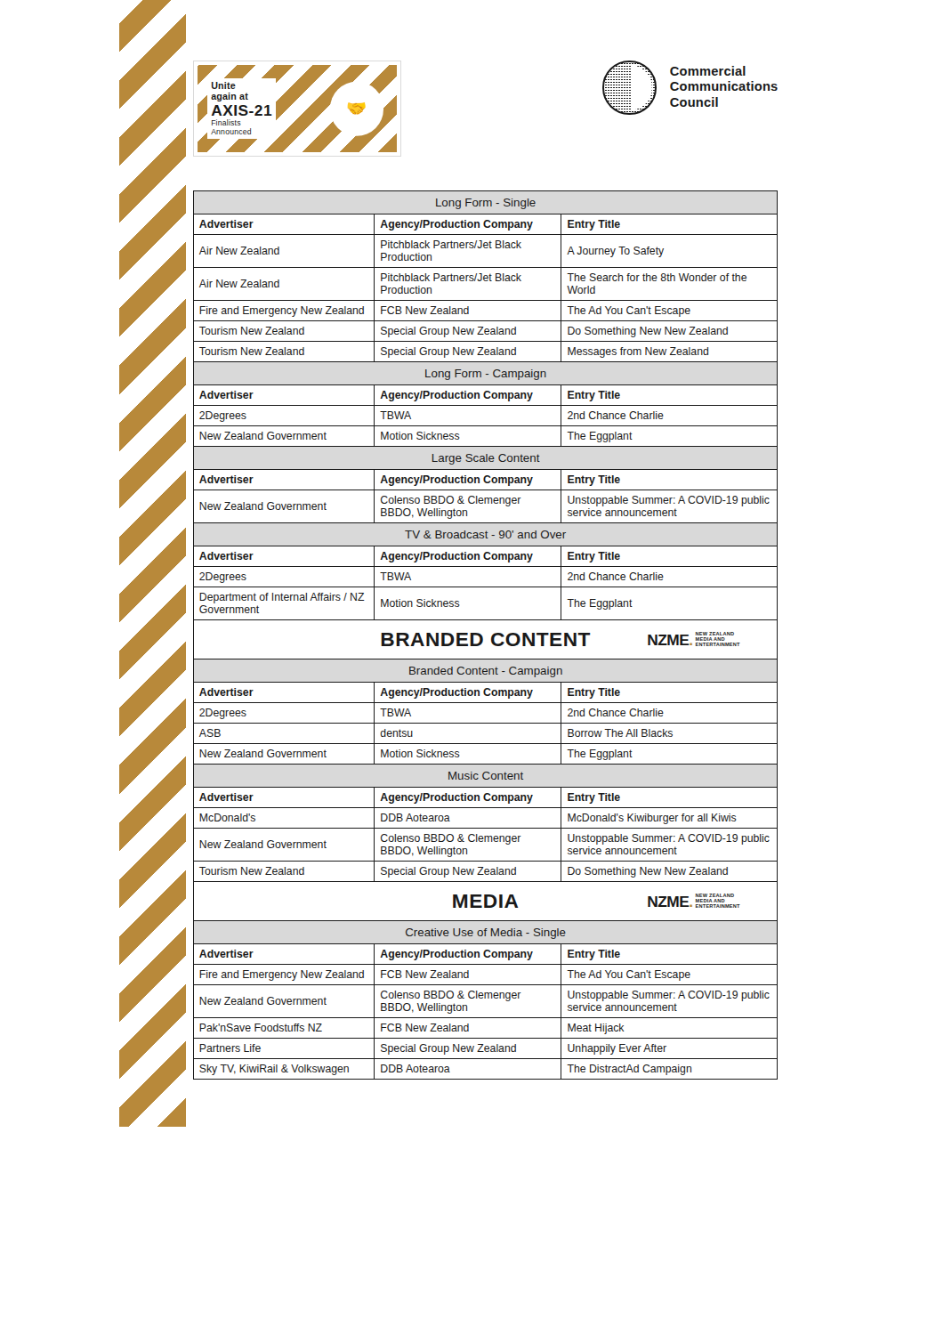Unite
again at AXIS-21 Finalists
Announced
🤝
Commercial
Communications
Council
| Long Form - Single |
| Advertiser | Agency/Production Company | Entry Title |
| Air New Zealand | Pitchblack Partners/Jet Black Production | A Journey To Safety |
| Air New Zealand | Pitchblack Partners/Jet Black Production | The Search for the 8th Wonder of the World |
| Fire and Emergency New Zealand | FCB New Zealand | The Ad You Can't Escape |
| Tourism New Zealand | Special Group New Zealand | Do Something New New Zealand |
| Tourism New Zealand | Special Group New Zealand | Messages from New Zealand |
| Long Form - Campaign |
| Advertiser | Agency/Production Company | Entry Title |
| 2Degrees | TBWA | 2nd Chance Charlie |
| New Zealand Government | Motion Sickness | The Eggplant |
| Large Scale Content |
| Advertiser | Agency/Production Company | Entry Title |
| New Zealand Government | Colenso BBDO & Clemenger BBDO, Wellington | Unstoppable Summer: A COVID-19 public service announcement |
| TV & Broadcast - 90' and Over |
| Advertiser | Agency/Production Company | Entry Title |
| 2Degrees | TBWA | 2nd Chance Charlie |
| Department of Internal Affairs / NZ Government | Motion Sickness | The Eggplant |
| BRANDED CONTENT NZME . NEW ZEALAND MEDIA AND ENTERTAINMENT |
| Branded Content - Campaign |
| Advertiser | Agency/Production Company | Entry Title |
| 2Degrees | TBWA | 2nd Chance Charlie |
| ASB | dentsu | Borrow The All Blacks |
| New Zealand Government | Motion Sickness | The Eggplant |
| Music Content |
| Advertiser | Agency/Production Company | Entry Title |
| McDonald's | DDB Aotearoa | McDonald's Kiwiburger for all Kiwis |
| New Zealand Government | Colenso BBDO & Clemenger BBDO, Wellington | Unstoppable Summer: A COVID-19 public service announcement |
| Tourism New Zealand | Special Group New Zealand | Do Something New New Zealand |
| MEDIA NZME . NEW ZEALAND MEDIA AND ENTERTAINMENT |
| Creative Use of Media - Single |
| Advertiser | Agency/Production Company | Entry Title |
| Fire and Emergency New Zealand | FCB New Zealand | The Ad You Can't Escape |
| New Zealand Government | Colenso BBDO & Clemenger BBDO, Wellington | Unstoppable Summer: A COVID-19 public service announcement |
| Pak'nSave Foodstuffs NZ | FCB New Zealand | Meat Hijack |
| Partners Life | Special Group New Zealand | Unhappily Ever After |
| Sky TV, KiwiRail & Volkswagen | DDB Aotearoa | The DistractAd Campaign |